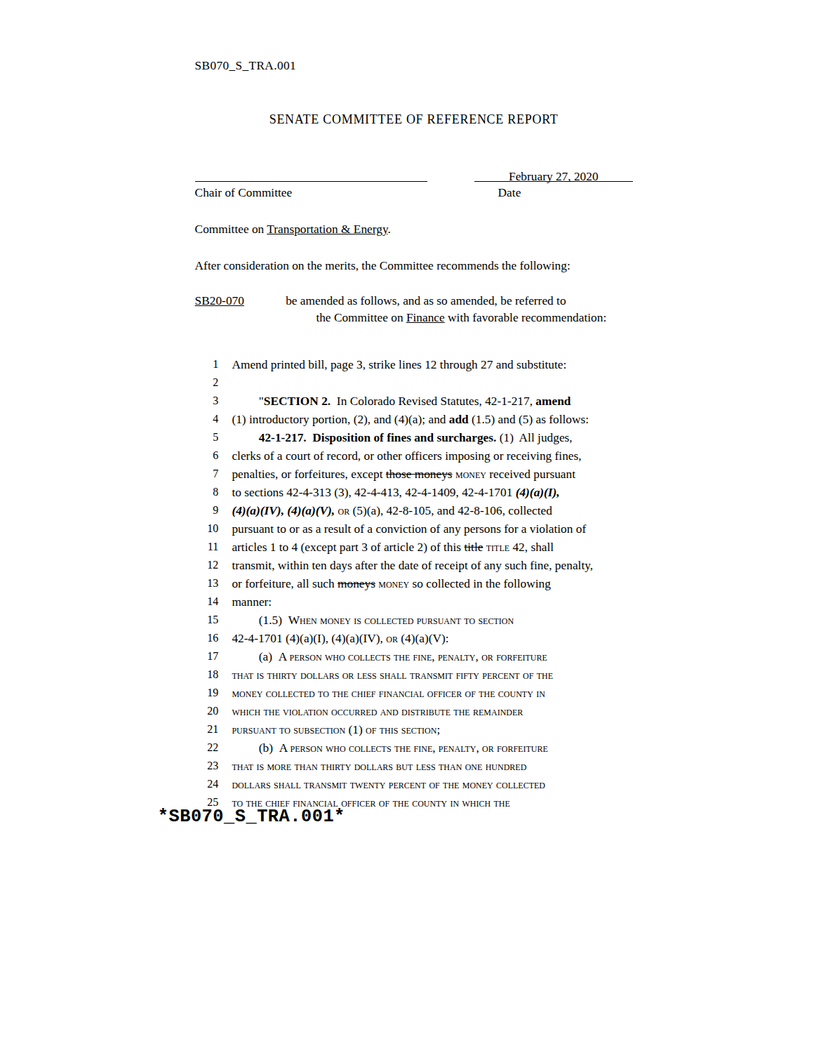SB070_S_TRA.001
SENATE COMMITTEE OF REFERENCE REPORT
February 27, 2020
Chair of Committee
Date
Committee on Transportation & Energy.
After consideration on the merits, the Committee recommends the following:
SB20-070
be amended as follows, and as so amended, be referred to the Committee on Finance with favorable recommendation:
Amend printed bill, page 3, strike lines 12 through 27 and substitute:
"SECTION 2. In Colorado Revised Statutes, 42-1-217, amend
(1) introductory portion, (2), and (4)(a); and add (1.5) and (5) as follows:
42-1-217. Disposition of fines and surcharges. (1) All judges,
clerks of a court of record, or other officers imposing or receiving fines,
penalties, or forfeitures, except those moneys money received pursuant
to sections 42-4-313 (3), 42-4-413, 42-4-1409, 42-4-1701 (4)(a)(I),
(4)(a)(IV), (4)(a)(V), or (5)(a), 42-8-105, and 42-8-106, collected
pursuant to or as a result of a conviction of any persons for a violation of
articles 1 to 4 (except part 3 of article 2) of this title title 42, shall
transmit, within ten days after the date of receipt of any such fine, penalty,
or forfeiture, all such moneys money so collected in the following
manner:
(1.5) When money is collected pursuant to section
42-4-1701 (4)(a)(I), (4)(a)(IV), or (4)(a)(V):
(a) A person who collects the fine, penalty, or forfeiture
that is thirty dollars or less shall transmit fifty percent of the
money collected to the chief financial officer of the county in
which the violation occurred and distribute the remainder
pursuant to subsection (1) of this section;
(b) A person who collects the fine, penalty, or forfeiture
that is more than thirty dollars but less than one hundred
dollars shall transmit twenty percent of the money collected
to the chief financial officer of the county in which the
*SB070_S_TRA.001*